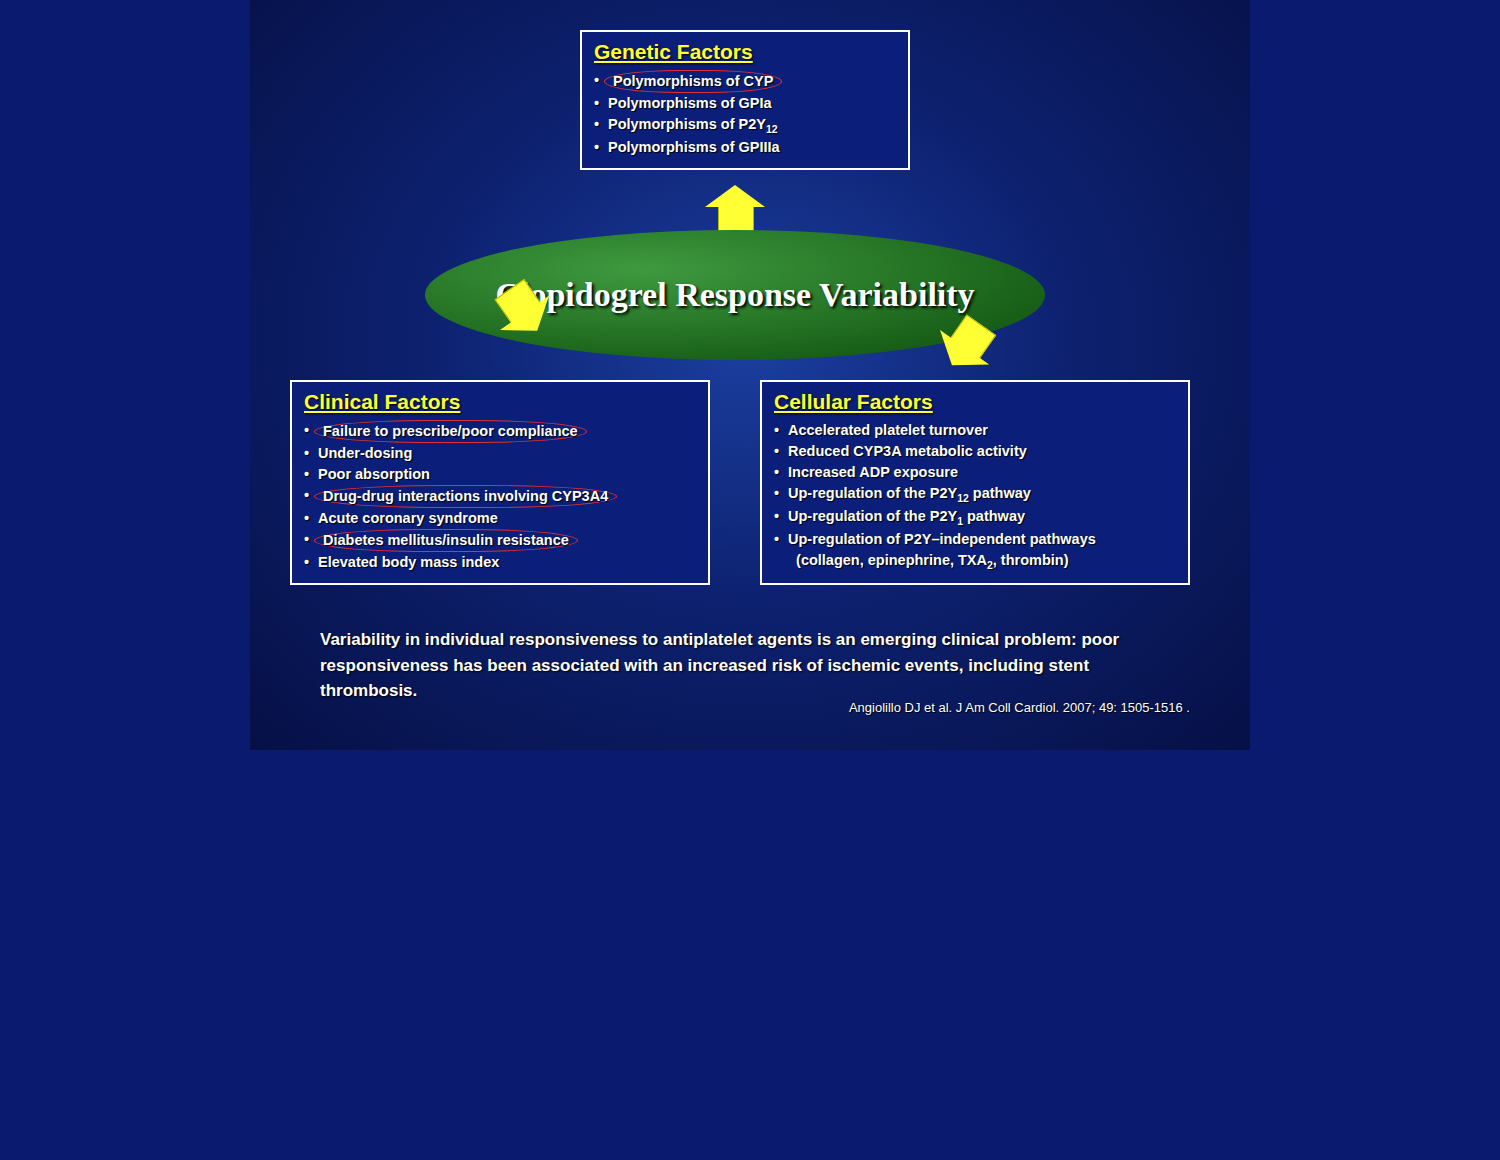Genetic Factors
Polymorphisms of CYP
Polymorphisms of GPIa
Polymorphisms of P2Y12
Polymorphisms of GPIIIa
Clopidogrel Response Variability
Clinical Factors
Failure to prescribe/poor compliance
Under-dosing
Poor absorption
Drug-drug interactions involving CYP3A4
Acute coronary syndrome
Diabetes mellitus/insulin resistance
Elevated body mass index
Cellular Factors
Accelerated platelet turnover
Reduced CYP3A metabolic activity
Increased ADP exposure
Up-regulation of the P2Y12 pathway
Up-regulation of the P2Y1 pathway
Up-regulation of P2Y–independent pathways
(collagen, epinephrine, TXA2, thrombin)
Variability in individual responsiveness to antiplatelet agents is an emerging clinical problem: poor responsiveness has been associated with an increased risk of ischemic events, including stent thrombosis.
Angiolillo DJ et al. J Am Coll Cardiol. 2007; 49: 1505-1516 .